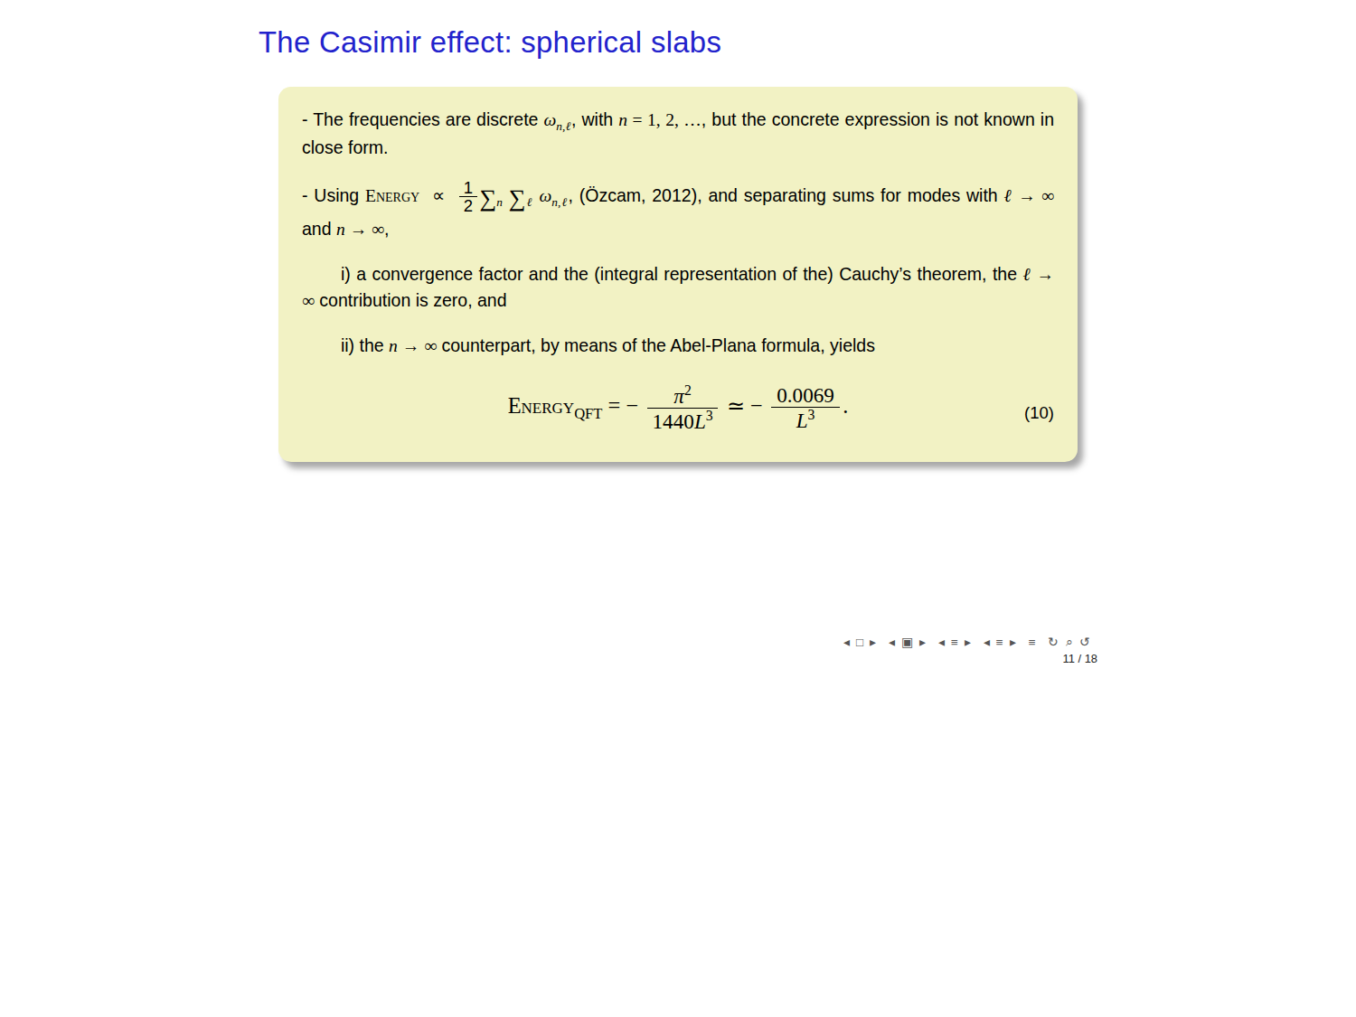The Casimir effect: spherical slabs
- The frequencies are discrete ωn,ℓ, with n = 1, 2, …, but the concrete expression is not known in close form.
- Using Energy ∝ 12∑n ∑ℓ ωn,ℓ, (Özcam, 2012), and separating sums for modes with ℓ → ∞ and n → ∞,
i) a convergence factor and the (integral representation of the) Cauchy’s theorem, the ℓ → ∞ contribution is zero, and
ii) the n → ∞ counterpart, by means of the Abel-Plana formula, yields
EnergyQFT = − π21440L3 ≃ − 0.0069 L3. (10)
◂ □ ▸ ◂ ▣ ▸ ◂ ≡ ▸ ◂ ≡ ▸ ≡ ↻ ⌕ ↺
11 / 18